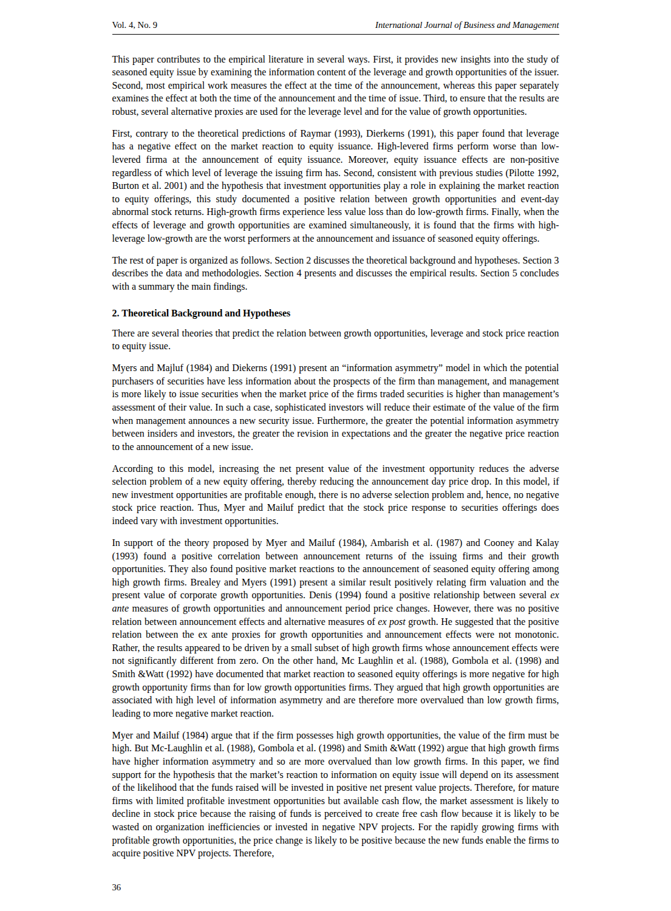Vol. 4, No. 9 International Journal of Business and Management
This paper contributes to the empirical literature in several ways. First, it provides new insights into the study of seasoned equity issue by examining the information content of the leverage and growth opportunities of the issuer. Second, most empirical work measures the effect at the time of the announcement, whereas this paper separately examines the effect at both the time of the announcement and the time of issue. Third, to ensure that the results are robust, several alternative proxies are used for the leverage level and for the value of growth opportunities.
First, contrary to the theoretical predictions of Raymar (1993), Dierkerns (1991), this paper found that leverage has a negative effect on the market reaction to equity issuance. High-levered firms perform worse than low-levered firma at the announcement of equity issuance. Moreover, equity issuance effects are non-positive regardless of which level of leverage the issuing firm has. Second, consistent with previous studies (Pilotte 1992, Burton et al. 2001) and the hypothesis that investment opportunities play a role in explaining the market reaction to equity offerings, this study documented a positive relation between growth opportunities and event-day abnormal stock returns. High-growth firms experience less value loss than do low-growth firms. Finally, when the effects of leverage and growth opportunities are examined simultaneously, it is found that the firms with high-leverage low-growth are the worst performers at the announcement and issuance of seasoned equity offerings.
The rest of paper is organized as follows. Section 2 discusses the theoretical background and hypotheses. Section 3 describes the data and methodologies. Section 4 presents and discusses the empirical results. Section 5 concludes with a summary the main findings.
2. Theoretical Background and Hypotheses
There are several theories that predict the relation between growth opportunities, leverage and stock price reaction to equity issue.
Myers and Majluf (1984) and Diekerns (1991) present an “information asymmetry” model in which the potential purchasers of securities have less information about the prospects of the firm than management, and management is more likely to issue securities when the market price of the firms traded securities is higher than management’s assessment of their value. In such a case, sophisticated investors will reduce their estimate of the value of the firm when management announces a new security issue. Furthermore, the greater the potential information asymmetry between insiders and investors, the greater the revision in expectations and the greater the negative price reaction to the announcement of a new issue.
According to this model, increasing the net present value of the investment opportunity reduces the adverse selection problem of a new equity offering, thereby reducing the announcement day price drop. In this model, if new investment opportunities are profitable enough, there is no adverse selection problem and, hence, no negative stock price reaction. Thus, Myer and Mailuf predict that the stock price response to securities offerings does indeed vary with investment opportunities.
In support of the theory proposed by Myer and Mailuf (1984), Ambarish et al. (1987) and Cooney and Kalay (1993) found a positive correlation between announcement returns of the issuing firms and their growth opportunities. They also found positive market reactions to the announcement of seasoned equity offering among high growth firms. Brealey and Myers (1991) present a similar result positively relating firm valuation and the present value of corporate growth opportunities. Denis (1994) found a positive relationship between several ex ante measures of growth opportunities and announcement period price changes. However, there was no positive relation between announcement effects and alternative measures of ex post growth. He suggested that the positive relation between the ex ante proxies for growth opportunities and announcement effects were not monotonic. Rather, the results appeared to be driven by a small subset of high growth firms whose announcement effects were not significantly different from zero. On the other hand, Mc Laughlin et al. (1988), Gombola et al. (1998) and Smith &Watt (1992) have documented that market reaction to seasoned equity offerings is more negative for high growth opportunity firms than for low growth opportunities firms. They argued that high growth opportunities are associated with high level of information asymmetry and are therefore more overvalued than low growth firms, leading to more negative market reaction.
Myer and Mailuf (1984) argue that if the firm possesses high growth opportunities, the value of the firm must be high. But Mc-Laughlin et al. (1988), Gombola et al. (1998) and Smith &Watt (1992) argue that high growth firms have higher information asymmetry and so are more overvalued than low growth firms. In this paper, we find support for the hypothesis that the market’s reaction to information on equity issue will depend on its assessment of the likelihood that the funds raised will be invested in positive net present value projects. Therefore, for mature firms with limited profitable investment opportunities but available cash flow, the market assessment is likely to decline in stock price because the raising of funds is perceived to create free cash flow because it is likely to be wasted on organization inefficiencies or invested in negative NPV projects. For the rapidly growing firms with profitable growth opportunities, the price change is likely to be positive because the new funds enable the firms to acquire positive NPV projects. Therefore,
36